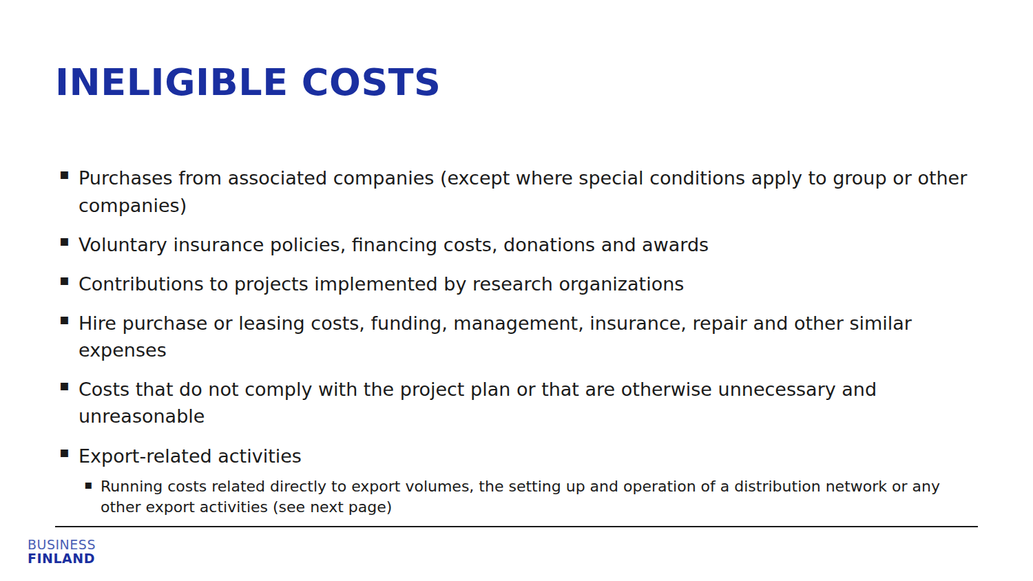INELIGIBLE COSTS
Purchases from associated companies (except where special conditions apply to group or other companies)
Voluntary insurance policies, financing costs, donations and awards
Contributions to projects implemented by research organizations
Hire purchase or leasing costs, funding, management, insurance, repair and other similar expenses
Costs that do not comply with the project plan or that are otherwise unnecessary and unreasonable
Export-related activities
Running costs related directly to export volumes, the setting up and operation of a distribution network or any other export activities (see next page)
BUSINESS
FINLAND